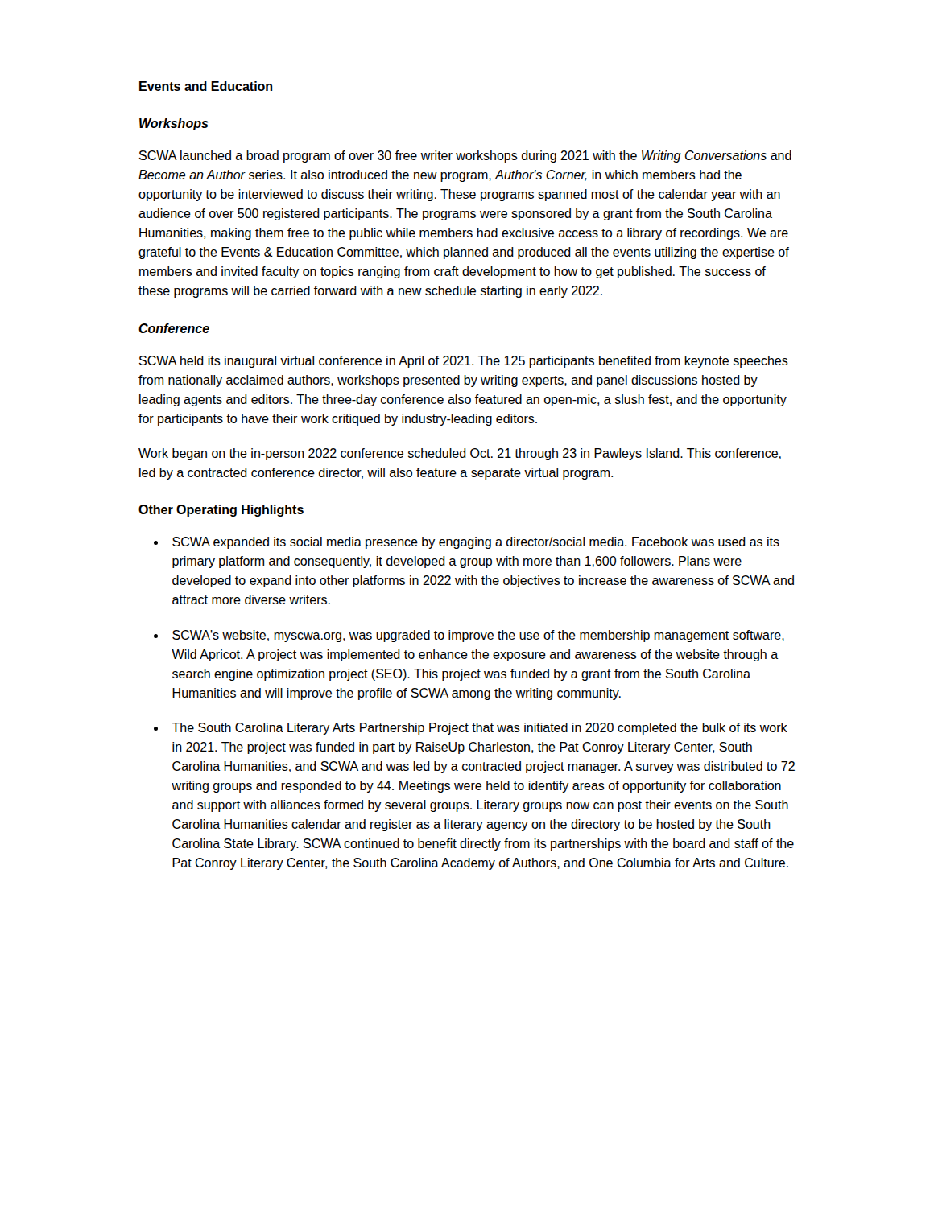Events and Education
Workshops
SCWA launched a broad program of over 30 free writer workshops during 2021 with the Writing Conversations and Become an Author series. It also introduced the new program, Author's Corner, in which members had the opportunity to be interviewed to discuss their writing. These programs spanned most of the calendar year with an audience of over 500 registered participants. The programs were sponsored by a grant from the South Carolina Humanities, making them free to the public while members had exclusive access to a library of recordings. We are grateful to the Events & Education Committee, which planned and produced all the events utilizing the expertise of members and invited faculty on topics ranging from craft development to how to get published. The success of these programs will be carried forward with a new schedule starting in early 2022.
Conference
SCWA held its inaugural virtual conference in April of 2021. The 125 participants benefited from keynote speeches from nationally acclaimed authors, workshops presented by writing experts, and panel discussions hosted by leading agents and editors. The three-day conference also featured an open-mic, a slush fest, and the opportunity for participants to have their work critiqued by industry-leading editors.
Work began on the in-person 2022 conference scheduled Oct. 21 through 23 in Pawleys Island. This conference, led by a contracted conference director, will also feature a separate virtual program.
Other Operating Highlights
SCWA expanded its social media presence by engaging a director/social media. Facebook was used as its primary platform and consequently, it developed a group with more than 1,600 followers. Plans were developed to expand into other platforms in 2022 with the objectives to increase the awareness of SCWA and attract more diverse writers.
SCWA's website, myscwa.org, was upgraded to improve the use of the membership management software, Wild Apricot. A project was implemented to enhance the exposure and awareness of the website through a search engine optimization project (SEO). This project was funded by a grant from the South Carolina Humanities and will improve the profile of SCWA among the writing community.
The South Carolina Literary Arts Partnership Project that was initiated in 2020 completed the bulk of its work in 2021. The project was funded in part by RaiseUp Charleston, the Pat Conroy Literary Center, South Carolina Humanities, and SCWA and was led by a contracted project manager. A survey was distributed to 72 writing groups and responded to by 44. Meetings were held to identify areas of opportunity for collaboration and support with alliances formed by several groups. Literary groups now can post their events on the South Carolina Humanities calendar and register as a literary agency on the directory to be hosted by the South Carolina State Library. SCWA continued to benefit directly from its partnerships with the board and staff of the Pat Conroy Literary Center, the South Carolina Academy of Authors, and One Columbia for Arts and Culture.